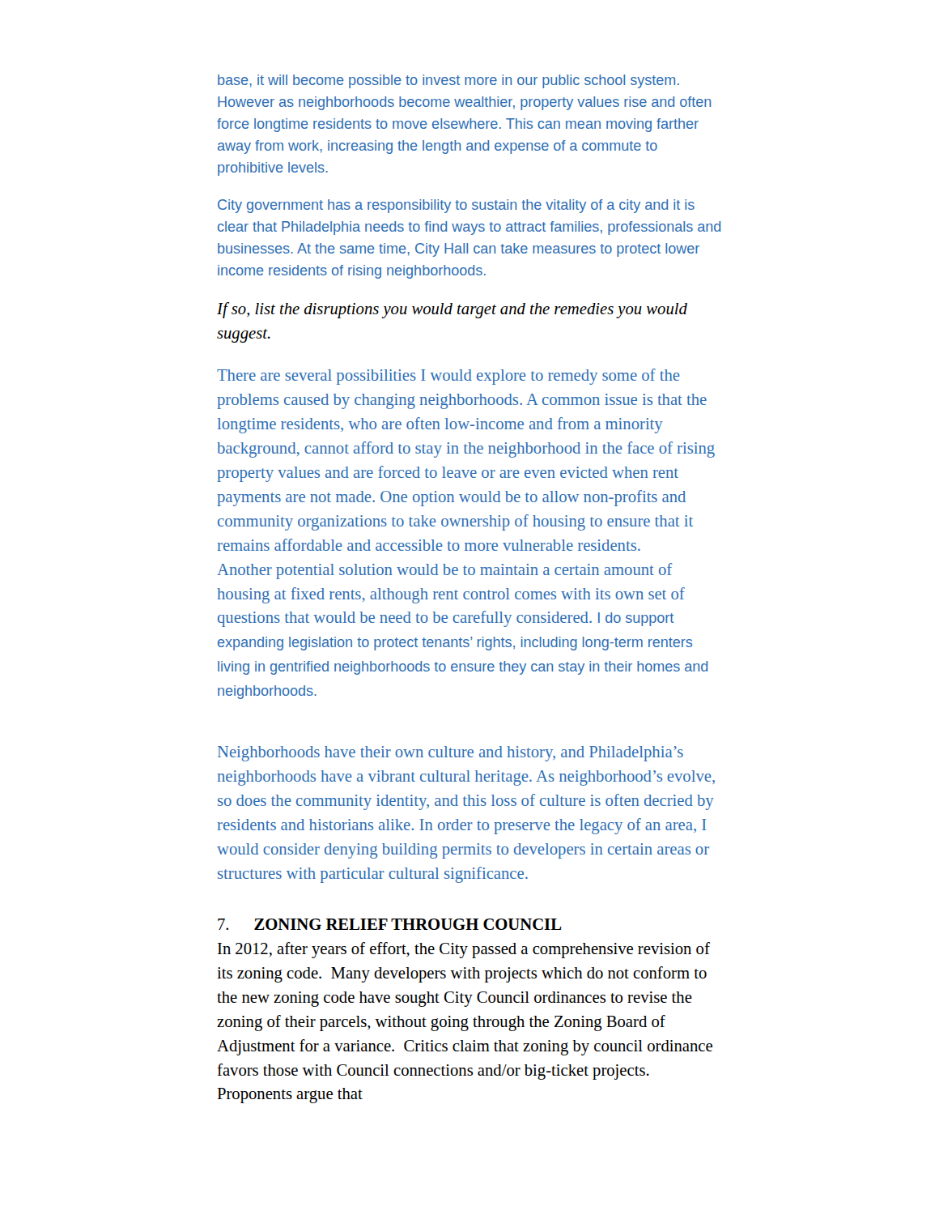base, it will become possible to invest more in our public school system. However as neighborhoods become wealthier, property values rise and often force longtime residents to move elsewhere. This can mean moving farther away from work, increasing the length and expense of a commute to prohibitive levels.
City government has a responsibility to sustain the vitality of a city and it is clear that Philadelphia needs to find ways to attract families, professionals and businesses. At the same time, City Hall can take measures to protect lower income residents of rising neighborhoods.
If so, list the disruptions you would target and the remedies you would suggest.
There are several possibilities I would explore to remedy some of the problems caused by changing neighborhoods. A common issue is that the longtime residents, who are often low-income and from a minority background, cannot afford to stay in the neighborhood in the face of rising property values and are forced to leave or are even evicted when rent payments are not made. One option would be to allow non-profits and community organizations to take ownership of housing to ensure that it remains affordable and accessible to more vulnerable residents.
Another potential solution would be to maintain a certain amount of housing at fixed rents, although rent control comes with its own set of questions that would be need to be carefully considered. I do support expanding legislation to protect tenants’ rights, including long-term renters living in gentrified neighborhoods to ensure they can stay in their homes and neighborhoods.
Neighborhoods have their own culture and history, and Philadelphia’s neighborhoods have a vibrant cultural heritage. As neighborhood’s evolve, so does the community identity, and this loss of culture is often decried by residents and historians alike. In order to preserve the legacy of an area, I would consider denying building permits to developers in certain areas or structures with particular cultural significance.
7. ZONING RELIEF THROUGH COUNCIL
In 2012, after years of effort, the City passed a comprehensive revision of its zoning code. Many developers with projects which do not conform to the new zoning code have sought City Council ordinances to revise the zoning of their parcels, without going through the Zoning Board of Adjustment for a variance. Critics claim that zoning by council ordinance favors those with Council connections and/or big-ticket projects. Proponents argue that